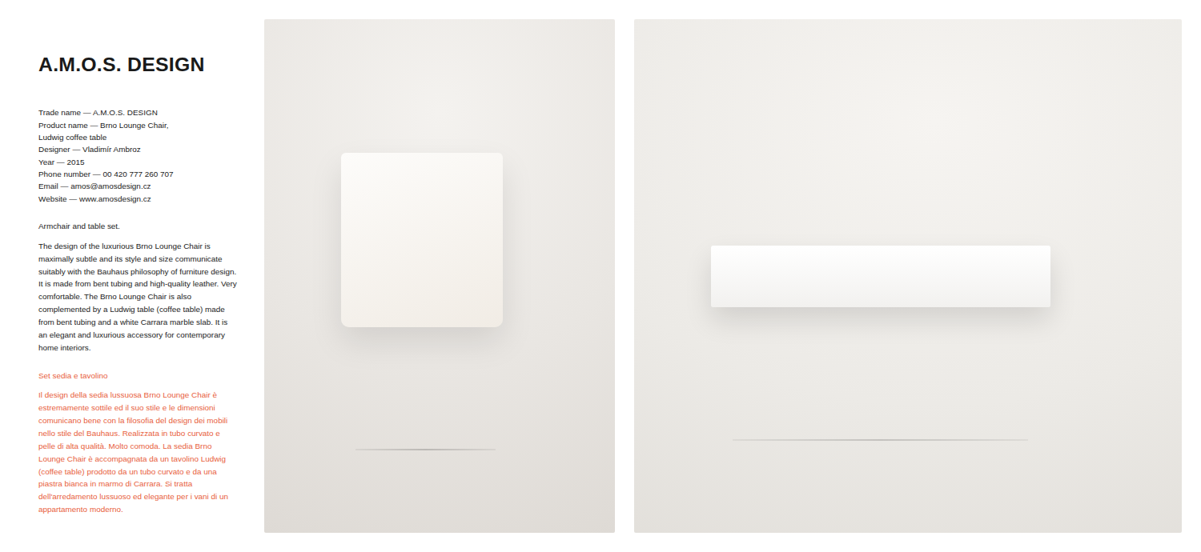A.M.O.S. DESIGN
Trade name — A.M.O.S. DESIGN
Product name — Brno Lounge Chair,
Ludwig coffee table
Designer — Vladimír Ambroz
Year — 2015
Phone number — 00 420 777 260 707
Email — amos@amosdesign.cz
Website — www.amosdesign.cz
Armchair and table set.
The design of the luxurious Brno Lounge Chair is maximally subtle and its style and size communicate suitably with the Bauhaus philosophy of furniture design. It is made from bent tubing and high-quality leather. Very comfortable. The Brno Lounge Chair is also complemented by a Ludwig table (coffee table) made from bent tubing and a white Carrara marble slab. It is an elegant and luxurious accessory for contemporary home interiors.
Set sedia e tavolino
Il design della sedia lussuosa Brno Lounge Chair è estremamente sottile ed il suo stile e le dimensioni comunicano bene con la filosofia del design dei mobili nello stile del Bauhaus. Realizzata in tubo curvato e pelle di alta qualità. Molto comoda. La sedia Brno Lounge Chair è accompagnata da un tavolino Ludwig (coffee table) prodotto da un tubo curvato e da una piastra bianca in marmo di Carrara. Si tratta dell'arredamento lussuoso ed elegante per i vani di un appartamento moderno.
Brno Lounge Chair, cream leather and chromed bent tubing.
Ludwig coffee table with white Carrara marble slab, shown with Brno Lounge Chairs.